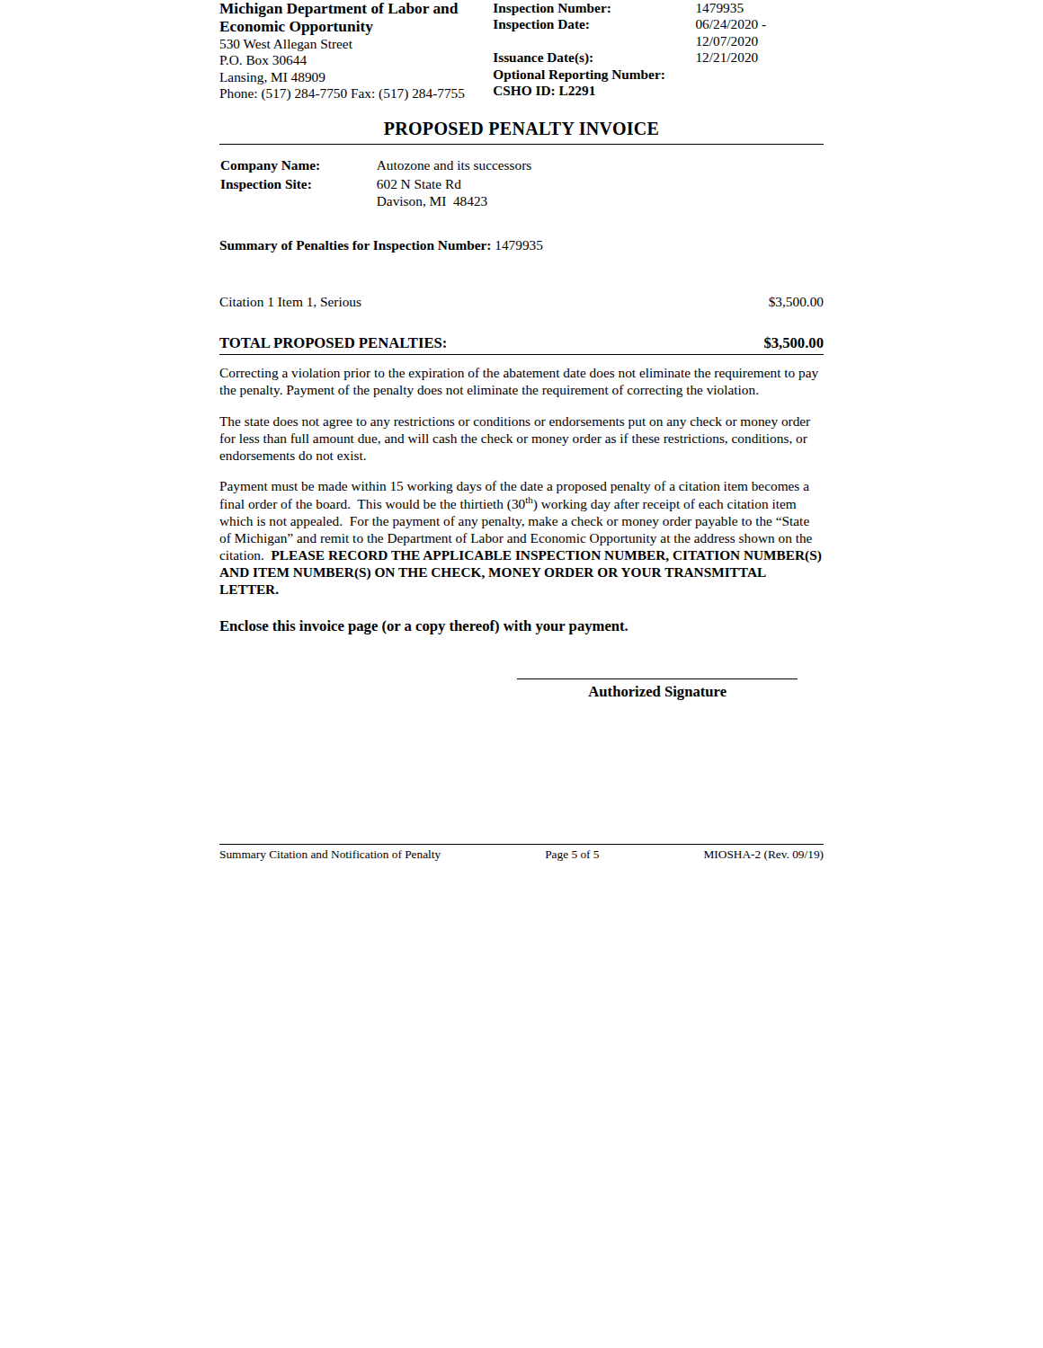Michigan Department of Labor and Economic Opportunity
530 West Allegan Street
P.O. Box 30644
Lansing, MI 48909
Phone: (517) 284-7750 Fax: (517) 284-7755
| Inspection Number: | 1479935 |
| Inspection Date: | 06/24/2020 - 12/07/2020 |
| Issuance Date(s): | 12/21/2020 |
| Optional Reporting Number: | |
| CSHO ID: L2291 | |
PROPOSED PENALTY INVOICE
| Company Name: | Autozone and its successors |
| Inspection Site: | 602 N State Rd Davison, MI 48423 |
Summary of Penalties for Inspection Number: 1479935
Citation 1 Item 1, Serious $3,500.00
TOTAL PROPOSED PENALTIES: $3,500.00
Correcting a violation prior to the expiration of the abatement date does not eliminate the requirement to pay the penalty. Payment of the penalty does not eliminate the requirement of correcting the violation.
The state does not agree to any restrictions or conditions or endorsements put on any check or money order for less than full amount due, and will cash the check or money order as if these restrictions, conditions, or endorsements do not exist.
Payment must be made within 15 working days of the date a proposed penalty of a citation item becomes a final order of the board. This would be the thirtieth (30th) working day after receipt of each citation item which is not appealed. For the payment of any penalty, make a check or money order payable to the “State of Michigan” and remit to the Department of Labor and Economic Opportunity at the address shown on the citation. PLEASE RECORD THE APPLICABLE INSPECTION NUMBER, CITATION NUMBER(S) AND ITEM NUMBER(S) ON THE CHECK, MONEY ORDER OR YOUR TRANSMITTAL LETTER.
Enclose this invoice page (or a copy thereof) with your payment.
Authorized Signature
Summary Citation and Notification of Penalty Page 5 of 5 MIOSHA-2 (Rev. 09/19)